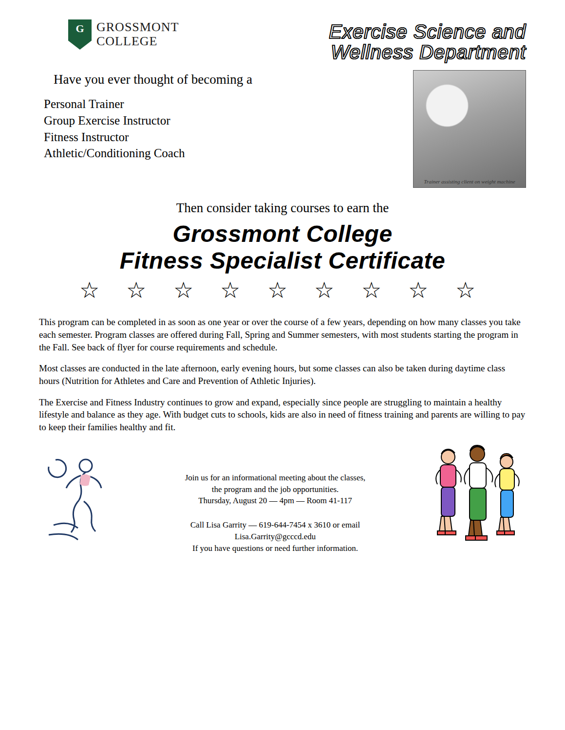G
GROSSMONT COLLEGE
Exercise Science and Wellness Department
Have you ever thought of becoming a
Personal Trainer
Group Exercise Instructor
Fitness Instructor
Athletic/Conditioning Coach
Trainer assisting client on weight machine
Then consider taking courses to earn the
Grossmont College
Fitness Specialist Certificate
☆ ☆ ☆ ☆ ☆ ☆ ☆ ☆ ☆
This program can be completed in as soon as one year or over the course of a few years, depending on how many classes you take each semester. Program classes are offered during Fall, Spring and Summer semesters, with most students starting the program in the Fall. See back of flyer for course requirements and schedule.
Most classes are conducted in the late afternoon, early evening hours, but some classes can also be taken during daytime class hours (Nutrition for Athletes and Care and Prevention of Athletic Injuries).
The Exercise and Fitness Industry continues to grow and expand, especially since people are struggling to maintain a healthy lifestyle and balance as they age. With budget cuts to schools, kids are also in need of fitness training and parents are willing to pay to keep their families healthy and fit.
Join us for an informational meeting about the classes,
the program and the job opportunities.
Thursday, August 20 — 4pm — Room 41-117
Call Lisa Garrity — 619-644-7454 x 3610 or email
Lisa.Garrity@gcccd.edu
If you have questions or need further information.